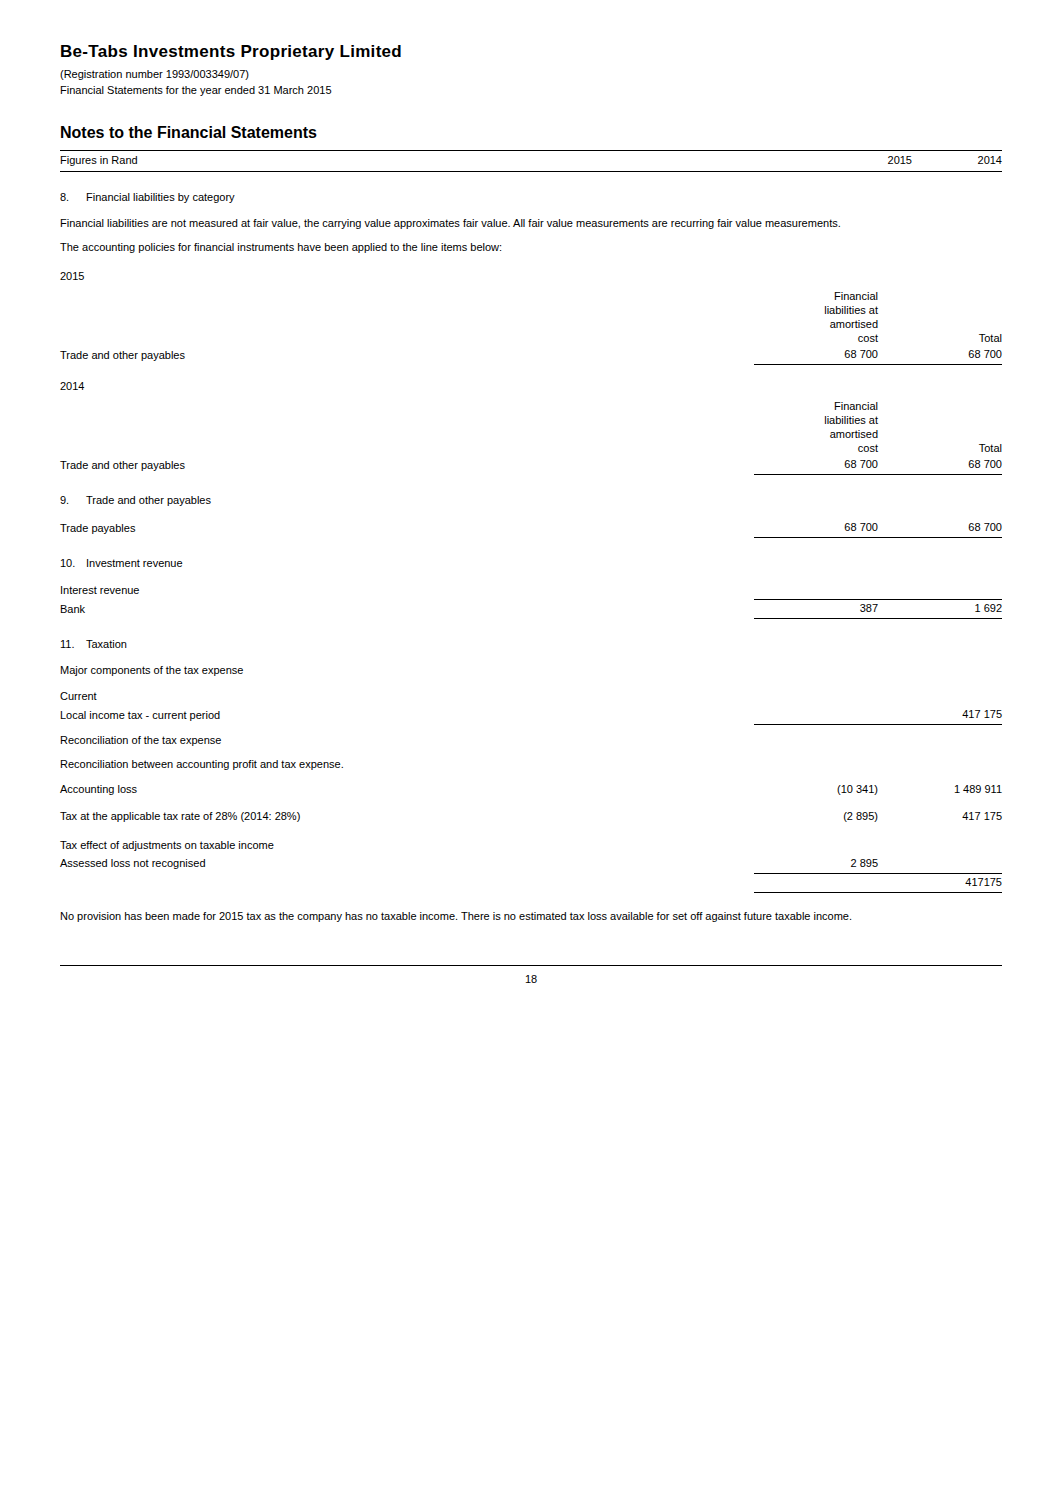Be-Tabs Investments Proprietary Limited
(Registration number 1993/003349/07)
Financial Statements for the year ended 31 March 2015
Notes to the Financial Statements
| Figures in Rand | 2015 | 2014 |
8. Financial liabilities by category
Financial liabilities are not measured at fair value, the carrying value approximates fair value. All fair value measurements are recurring fair value measurements.
The accounting policies for financial instruments have been applied to the line items below:
2015
| | Financial liabilities at amortised cost | Total |
| Trade and other payables | 68 700 | 68 700 |
2014
| | Financial liabilities at amortised cost | Total |
| Trade and other payables | 68 700 | 68 700 |
9. Trade and other payables
| Trade payables | 68 700 | 68 700 |
10. Investment revenue
| Interest revenue | | |
| Bank | 387 | 1 692 |
11. Taxation
Major components of the tax expense
| Current | | |
| Local income tax - current period | | 417 175 |
Reconciliation of the tax expense
Reconciliation between accounting profit and tax expense.
| Accounting loss | (10 341) | 1 489 911 |
| Tax at the applicable tax rate of 28% (2014: 28%) | (2 895) | 417 175 |
| Tax effect of adjustments on taxable income | | |
| Assessed loss not recognised | 2 895 | |
| | | 417175 |
No provision has been made for 2015 tax as the company has no taxable income. There is no estimated tax loss available for set off against future taxable income.
18